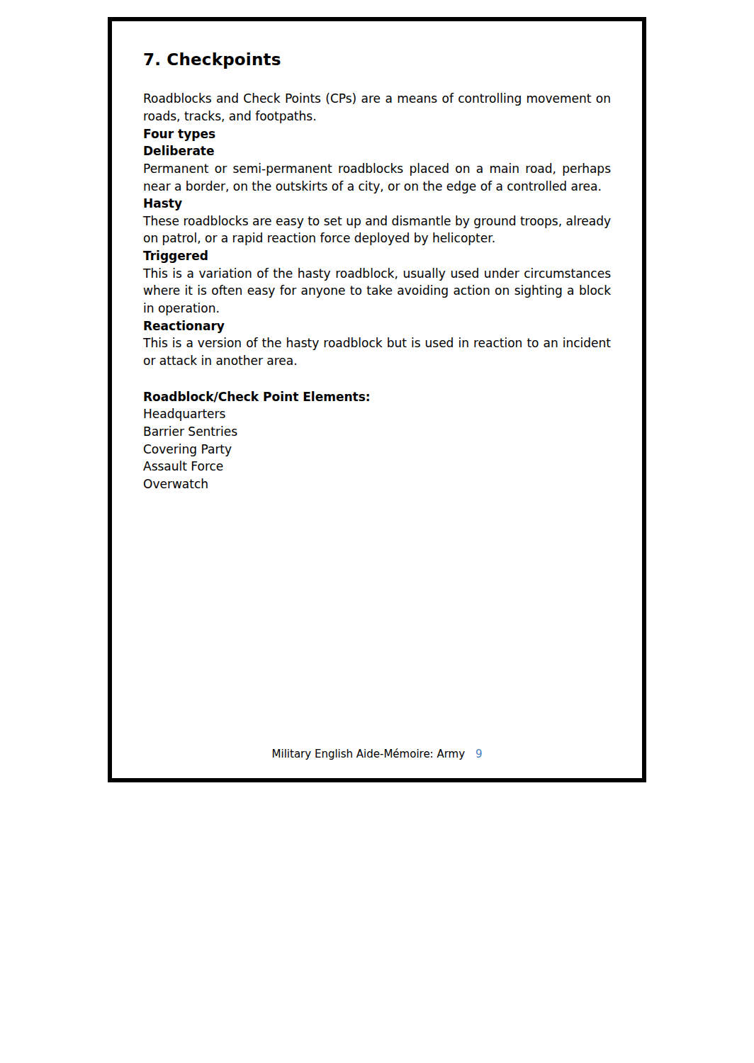7. Checkpoints
Roadblocks and Check Points (CPs) are a means of controlling movement on roads, tracks, and footpaths.
Four types
Deliberate
Permanent or semi-permanent roadblocks placed on a main road, perhaps near a border, on the outskirts of a city, or on the edge of a controlled area.
Hasty
These roadblocks are easy to set up and dismantle by ground troops, already on patrol, or a rapid reaction force deployed by helicopter.
Triggered
This is a variation of the hasty roadblock, usually used under circumstances where it is often easy for anyone to take avoiding action on sighting a block in operation.
Reactionary
This is a version of the hasty roadblock but is used in reaction to an incident or attack in another area.
Roadblock/Check Point Elements:
Headquarters
Barrier Sentries
Covering Party
Assault Force
Overwatch
Military English Aide-Mémoire: Army 9